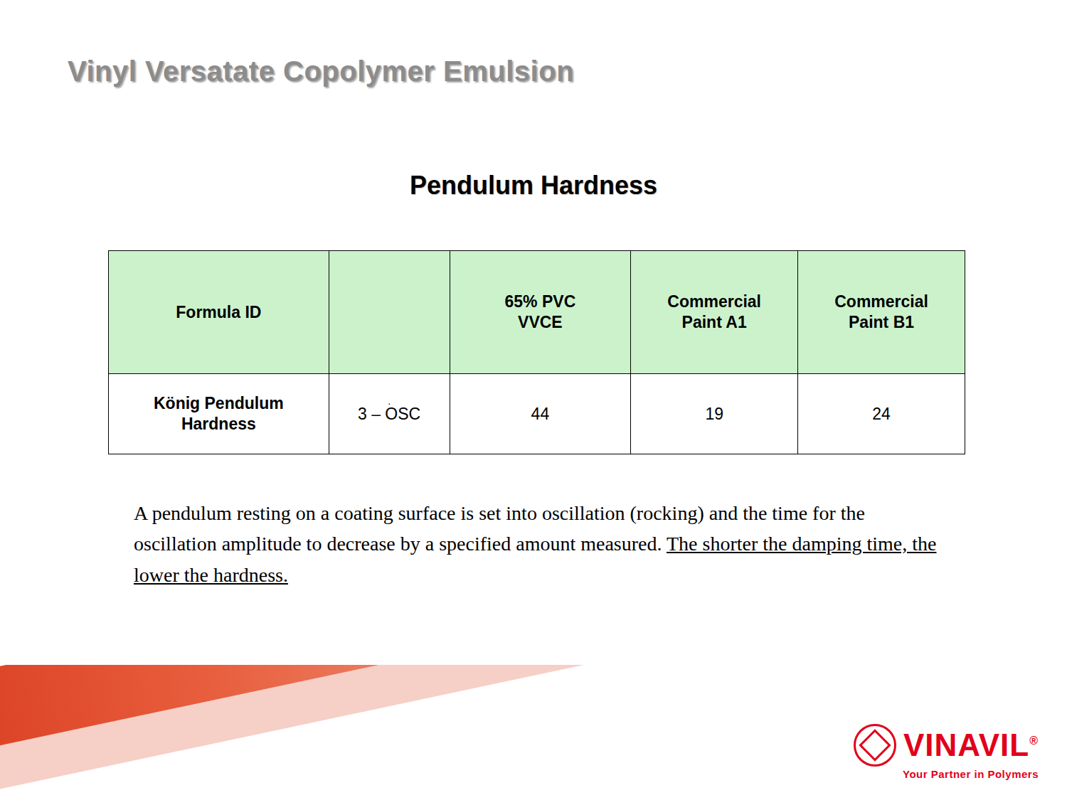Vinyl Versatate Copolymer Emulsion
Pendulum Hardness
| Formula ID | | 65% PVC VVCE | Commercial Paint A1 | Commercial Paint B1 |
| --- | --- | --- | --- | --- |
| König Pendulum Hardness | . 3 – OSC | 44 | 19 | 24 |
A pendulum resting on a coating surface is set into oscillation (rocking) and the time for the oscillation amplitude to decrease by a specified amount measured. The shorter the damping time, the lower the hardness.
VINAVIL®
Your Partner in Polymers